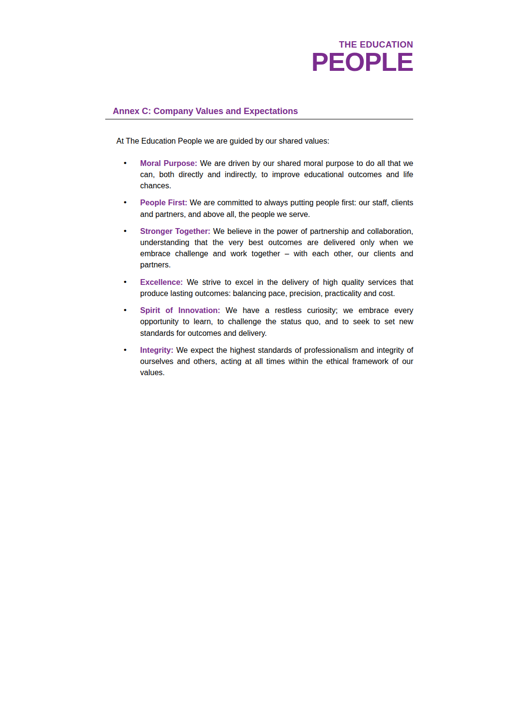THE EDUCATION
PEOPLE
Annex C: Company Values and Expectations
At The Education People we are guided by our shared values:
Moral Purpose: We are driven by our shared moral purpose to do all that we can, both directly and indirectly, to improve educational outcomes and life chances.
People First: We are committed to always putting people first: our staff, clients and partners, and above all, the people we serve.
Stronger Together: We believe in the power of partnership and collaboration, understanding that the very best outcomes are delivered only when we embrace challenge and work together – with each other, our clients and partners.
Excellence: We strive to excel in the delivery of high quality services that produce lasting outcomes: balancing pace, precision, practicality and cost.
Spirit of Innovation: We have a restless curiosity; we embrace every opportunity to learn, to challenge the status quo, and to seek to set new standards for outcomes and delivery.
Integrity: We expect the highest standards of professionalism and integrity of ourselves and others, acting at all times within the ethical framework of our values.